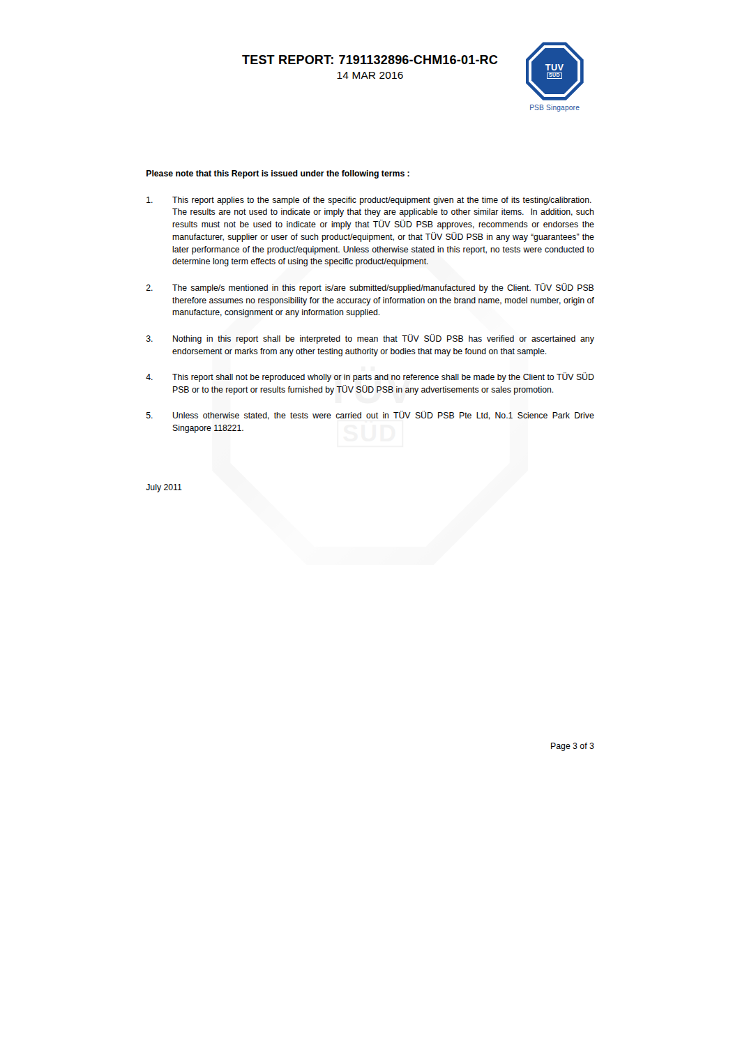TEST REPORT: 7191132896-CHM16-01-RC
14 MAR 2016
TUV SUD
PSB Singapore
TÜV SÜD
Please note that this Report is issued under the following terms :
1. This report applies to the sample of the specific product/equipment given at the time of its testing/calibration. The results are not used to indicate or imply that they are applicable to other similar items. In addition, such results must not be used to indicate or imply that TÜV SÜD PSB approves, recommends or endorses the manufacturer, supplier or user of such product/equipment, or that TÜV SÜD PSB in any way “guarantees” the later performance of the product/equipment. Unless otherwise stated in this report, no tests were conducted to determine long term effects of using the specific product/equipment.
2. The sample/s mentioned in this report is/are submitted/supplied/manufactured by the Client. TÜV SÜD PSB therefore assumes no responsibility for the accuracy of information on the brand name, model number, origin of manufacture, consignment or any information supplied.
3. Nothing in this report shall be interpreted to mean that TÜV SÜD PSB has verified or ascertained any endorsement or marks from any other testing authority or bodies that may be found on that sample.
4. This report shall not be reproduced wholly or in parts and no reference shall be made by the Client to TÜV SÜD PSB or to the report or results furnished by TÜV SÜD PSB in any advertisements or sales promotion.
5. Unless otherwise stated, the tests were carried out in TÜV SÜD PSB Pte Ltd, No.1 Science Park Drive Singapore 118221.
July 2011
Page 3 of 3